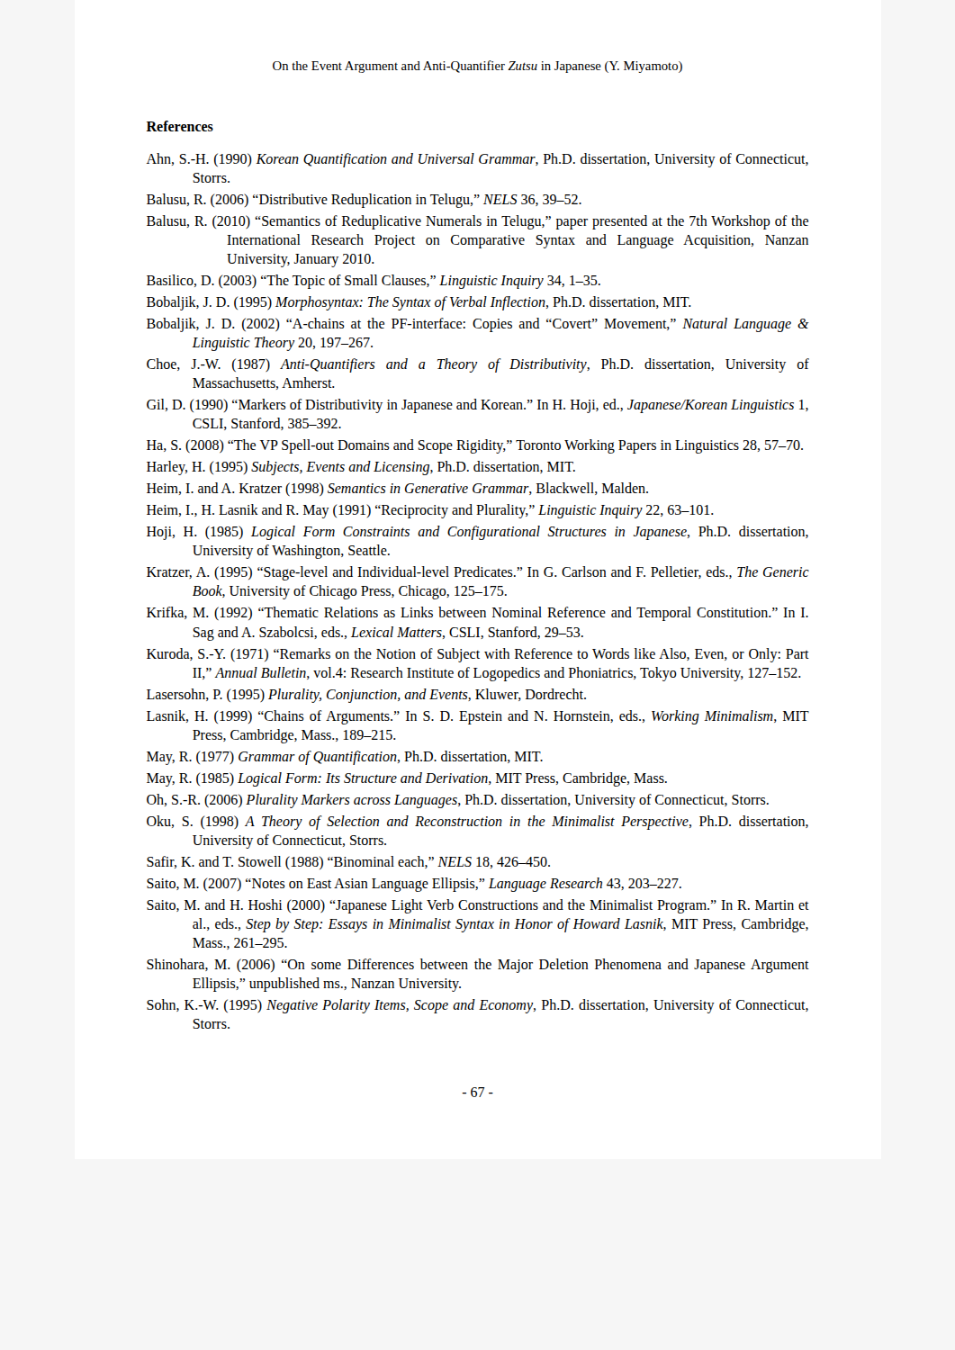On the Event Argument and Anti-Quantifier Zutsu in Japanese (Y. Miyamoto)
References
Ahn, S.-H. (1990) Korean Quantification and Universal Grammar, Ph.D. dissertation, University of Connecticut, Storrs.
Balusu, R. (2006) “Distributive Reduplication in Telugu,” NELS 36, 39–52.
Balusu, R. (2010) “Semantics of Reduplicative Numerals in Telugu,” paper presented at the 7th Workshop of the International Research Project on Comparative Syntax and Language Acquisition, Nanzan University, January 2010.
Basilico, D. (2003) “The Topic of Small Clauses,” Linguistic Inquiry 34, 1–35.
Bobaljik, J. D. (1995) Morphosyntax: The Syntax of Verbal Inflection, Ph.D. dissertation, MIT.
Bobaljik, J. D. (2002) “A-chains at the PF-interface: Copies and “Covert” Movement,” Natural Language & Linguistic Theory 20, 197–267.
Choe, J.-W. (1987) Anti-Quantifiers and a Theory of Distributivity, Ph.D. dissertation, University of Massachusetts, Amherst.
Gil, D. (1990) “Markers of Distributivity in Japanese and Korean.” In H. Hoji, ed., Japanese/Korean Linguistics 1, CSLI, Stanford, 385–392.
Ha, S. (2008) “The VP Spell-out Domains and Scope Rigidity,” Toronto Working Papers in Linguistics 28, 57–70.
Harley, H. (1995) Subjects, Events and Licensing, Ph.D. dissertation, MIT.
Heim, I. and A. Kratzer (1998) Semantics in Generative Grammar, Blackwell, Malden.
Heim, I., H. Lasnik and R. May (1991) “Reciprocity and Plurality,” Linguistic Inquiry 22, 63–101.
Hoji, H. (1985) Logical Form Constraints and Configurational Structures in Japanese, Ph.D. dissertation, University of Washington, Seattle.
Kratzer, A. (1995) “Stage-level and Individual-level Predicates.” In G. Carlson and F. Pelletier, eds., The Generic Book, University of Chicago Press, Chicago, 125–175.
Krifka, M. (1992) “Thematic Relations as Links between Nominal Reference and Temporal Constitution.” In I. Sag and A. Szabolcsi, eds., Lexical Matters, CSLI, Stanford, 29–53.
Kuroda, S.-Y. (1971) “Remarks on the Notion of Subject with Reference to Words like Also, Even, or Only: Part II,” Annual Bulletin, vol.4: Research Institute of Logopedics and Phoniatrics, Tokyo University, 127–152.
Lasersohn, P. (1995) Plurality, Conjunction, and Events, Kluwer, Dordrecht.
Lasnik, H. (1999) “Chains of Arguments.” In S. D. Epstein and N. Hornstein, eds., Working Minimalism, MIT Press, Cambridge, Mass., 189–215.
May, R. (1977) Grammar of Quantification, Ph.D. dissertation, MIT.
May, R. (1985) Logical Form: Its Structure and Derivation, MIT Press, Cambridge, Mass.
Oh, S.-R. (2006) Plurality Markers across Languages, Ph.D. dissertation, University of Connecticut, Storrs.
Oku, S. (1998) A Theory of Selection and Reconstruction in the Minimalist Perspective, Ph.D. dissertation, University of Connecticut, Storrs.
Safir, K. and T. Stowell (1988) “Binominal each,” NELS 18, 426–450.
Saito, M. (2007) “Notes on East Asian Language Ellipsis,” Language Research 43, 203–227.
Saito, M. and H. Hoshi (2000) “Japanese Light Verb Constructions and the Minimalist Program.” In R. Martin et al., eds., Step by Step: Essays in Minimalist Syntax in Honor of Howard Lasnik, MIT Press, Cambridge, Mass., 261–295.
Shinohara, M. (2006) “On some Differences between the Major Deletion Phenomena and Japanese Argument Ellipsis,” unpublished ms., Nanzan University.
Sohn, K.-W. (1995) Negative Polarity Items, Scope and Economy, Ph.D. dissertation, University of Connecticut, Storrs.
- 67 -